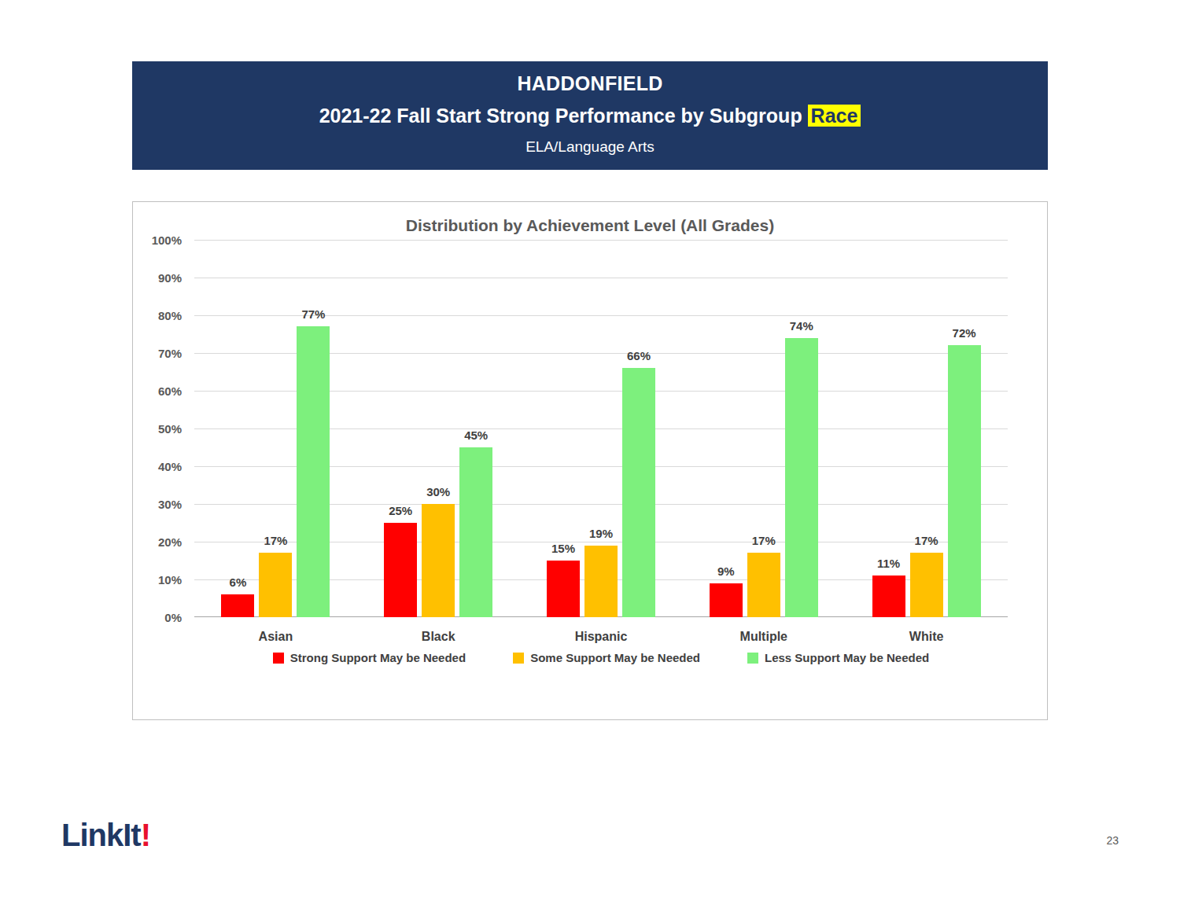HADDONFIELD
2021-22 Fall Start Strong Performance by Subgroup Race
ELA/Language Arts
Distribution by Achievement Level (All Grades)
100%
90%
80%
70%
60%
50%
40%
30%
20%
10%
0%
6%
17%
77%
25%
30%
45%
15%
19%
66%
9%
17%
74%
11%
17%
72%
Asian
Black
Hispanic
Multiple
White
Strong Support May be Needed
Some Support May be Needed
Less Support May be Needed
LinkIt!
23